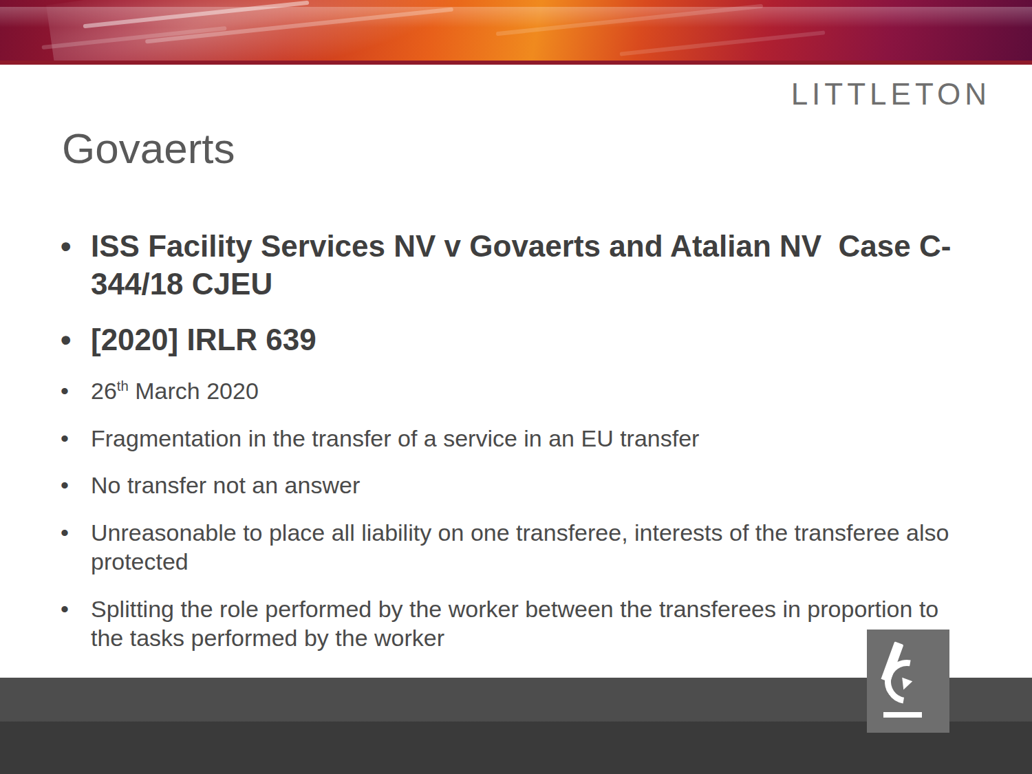LITTLETON
Govaerts
ISS Facility Services NV v Govaerts and Atalian NV Case C-344/18 CJEU
[2020] IRLR 639
26th March 2020
Fragmentation in the transfer of a service in an EU transfer
No transfer not an answer
Unreasonable to place all liability on one transferee, interests of the transferee also protected
Splitting the role performed by the worker between the transferees in proportion to the tasks performed by the worker